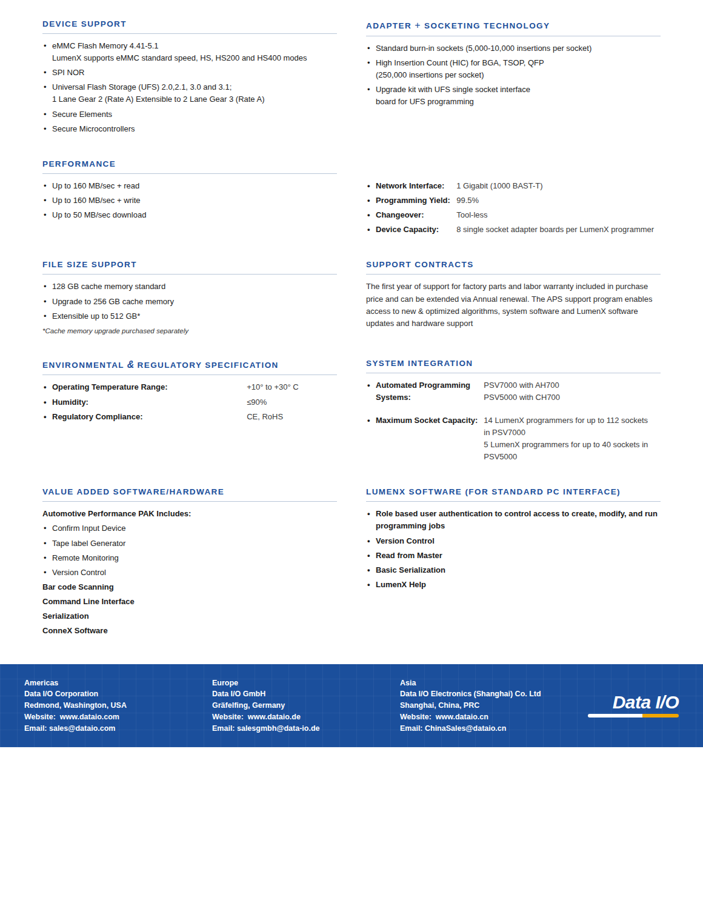Device Support
eMMC Flash Memory 4.41-5.1LumenX supports eMMC standard speed, HS, HS200 and HS400 modes
SPI NOR
Universal Flash Storage (UFS) 2.0,2.1, 3.0 and 3.1;1 Lane Gear 2 (Rate A) Extensible to 2 Lane Gear 3 (Rate A)
Secure Elements
Secure Microcontrollers
Adapter + Socketing Technology
Standard burn-in sockets (5,000-10,000 insertions per socket)
High Insertion Count (HIC) for BGA, TSOP, QFP(250,000 insertions per socket)
Upgrade kit with UFS single socket interfaceboard for UFS programming
Performance
Up to 160 MB/sec + read
Up to 160 MB/sec + write
Up to 50 MB/sec download
| Network Interface: | 1 Gigabit (1000 BAST-T) |
| Programming Yield: | 99.5% |
| Changeover: | Tool-less |
| Device Capacity: | 8 single socket adapter boards per LumenX programmer |
File Size Support
128 GB cache memory standard
Upgrade to 256 GB cache memory
Extensible up to 512 GB*
*Cache memory upgrade purchased separately
Support Contracts
The first year of support for factory parts and labor warranty included in purchase price and can be extended via Annual renewal. The APS support program enables access to new & optimized algorithms, system software and LumenX software updates and hardware support
Environmental & Regulatory Specification
| Operating Temperature Range: | +10° to +30° C |
| Humidity: | ≤90% |
| Regulatory Compliance: | CE, RoHS |
System Integration
| Automated Programming Systems: | PSV7000 with AH700 PSV5000 with CH700 |
| Maximum Socket Capacity: | 14 LumenX programmers for up to 112 sockets in PSV7000 5 LumenX programmers for up to 40 sockets in PSV5000 |
Value Added Software/Hardware
Automotive Performance PAK Includes:
Confirm Input Device
Tape label Generator
Remote Monitoring
Version Control
Bar code Scanning
Command Line Interface
Serialization
ConneX Software
LUMENX SOFTWARE (FOR STANDARD PC INTERFACE)
Role based user authentication to control access to create, modify, and run programming jobs
Version Control
Read from Master
Basic Serialization
LumenX Help
Americas
Data I/O Corporation
Redmond, Washington, USA
Website: www.dataio.com
Email: sales@dataio.com
Europe
Data I/O GmbH
Gräfelfing, Germany
Website: www.dataio.de
Email: salesgmbh@data-io.de
Asia
Data I/O Electronics (Shanghai) Co. Ltd
Shanghai, China, PRC
Website: www.dataio.cn
Email: ChinaSales@dataio.cn
Data I/O